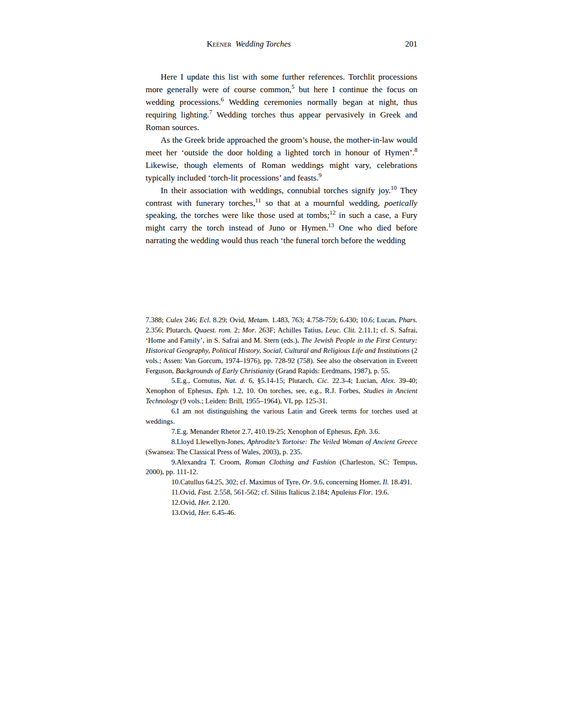Keener Wedding Torches 201
Here I update this list with some further references. Torchlit processions more generally were of course common,5 but here I continue the focus on wedding processions.6 Wedding ceremonies normally began at night, thus requiring lighting.7 Wedding torches thus appear pervasively in Greek and Roman sources.
As the Greek bride approached the groom’s house, the mother-in-law would meet her ‘outside the door holding a lighted torch in honour of Hymen’.8 Likewise, though elements of Roman weddings might vary, celebrations typically included ‘torch-lit processions’ and feasts.9
In their association with weddings, connubial torches signify joy.10 They contrast with funerary torches,11 so that at a mournful wedding, poetically speaking, the torches were like those used at tombs;12 in such a case, a Fury might carry the torch instead of Juno or Hymen.13 One who died before narrating the wedding would thus reach ‘the funeral torch before the wedding
7.388; Culex 246; Ecl. 8.29; Ovid, Metam. 1.483, 763; 4.758-759; 6.430; 10.6; Lucan, Phars. 2.356; Plutarch, Quaest. rom. 2; Mor. 263F; Achilles Tatius, Leuc. Clit. 2.11.1; cf. S. Safrai, ‘Home and Family’, in S. Safrai and M. Stern (eds.), The Jewish People in the First Century: Historical Geography, Political History, Social, Cultural and Religious Life and Institutions (2 vols.; Assen: Van Gorcum, 1974–1976), pp. 728-92 (758). See also the observation in Everett Ferguson, Backgrounds of Early Christianity (Grand Rapids: Eerdmans, 1987), p. 55.
5. E.g., Cornutus, Nat. d. 6, §5.14-15; Plutarch, Cic. 22.3-4; Lucian, Alex. 39-40; Xenophon of Ephesus, Eph. 1.2, 10. On torches, see, e.g., R.J. Forbes, Studies in Ancient Technology (9 vols.; Leiden: Brill, 1955–1964), VI, pp. 125-31.
6. I am not distinguishing the various Latin and Greek terms for torches used at weddings.
7. E.g. Menander Rhetor 2.7, 410.19-25; Xenophon of Ephesus, Eph. 3.6.
8. Lloyd Llewellyn-Jones, Aphrodite’s Tortoise: The Veiled Woman of Ancient Greece (Swansea: The Classical Press of Wales, 2003), p. 235.
9. Alexandra T. Croom, Roman Clothing and Fashion (Charleston, SC: Tempus, 2000), pp. 111-12.
10. Catullus 64.25, 302; cf. Maximus of Tyre, Or. 9.6, concerning Homer, Il. 18.491.
11. Ovid, Fast. 2.558, 561-562; cf. Silius Italicus 2.184; Apuleius Flor. 19.6.
12. Ovid, Her. 2.120.
13. Ovid, Her. 6.45-46.